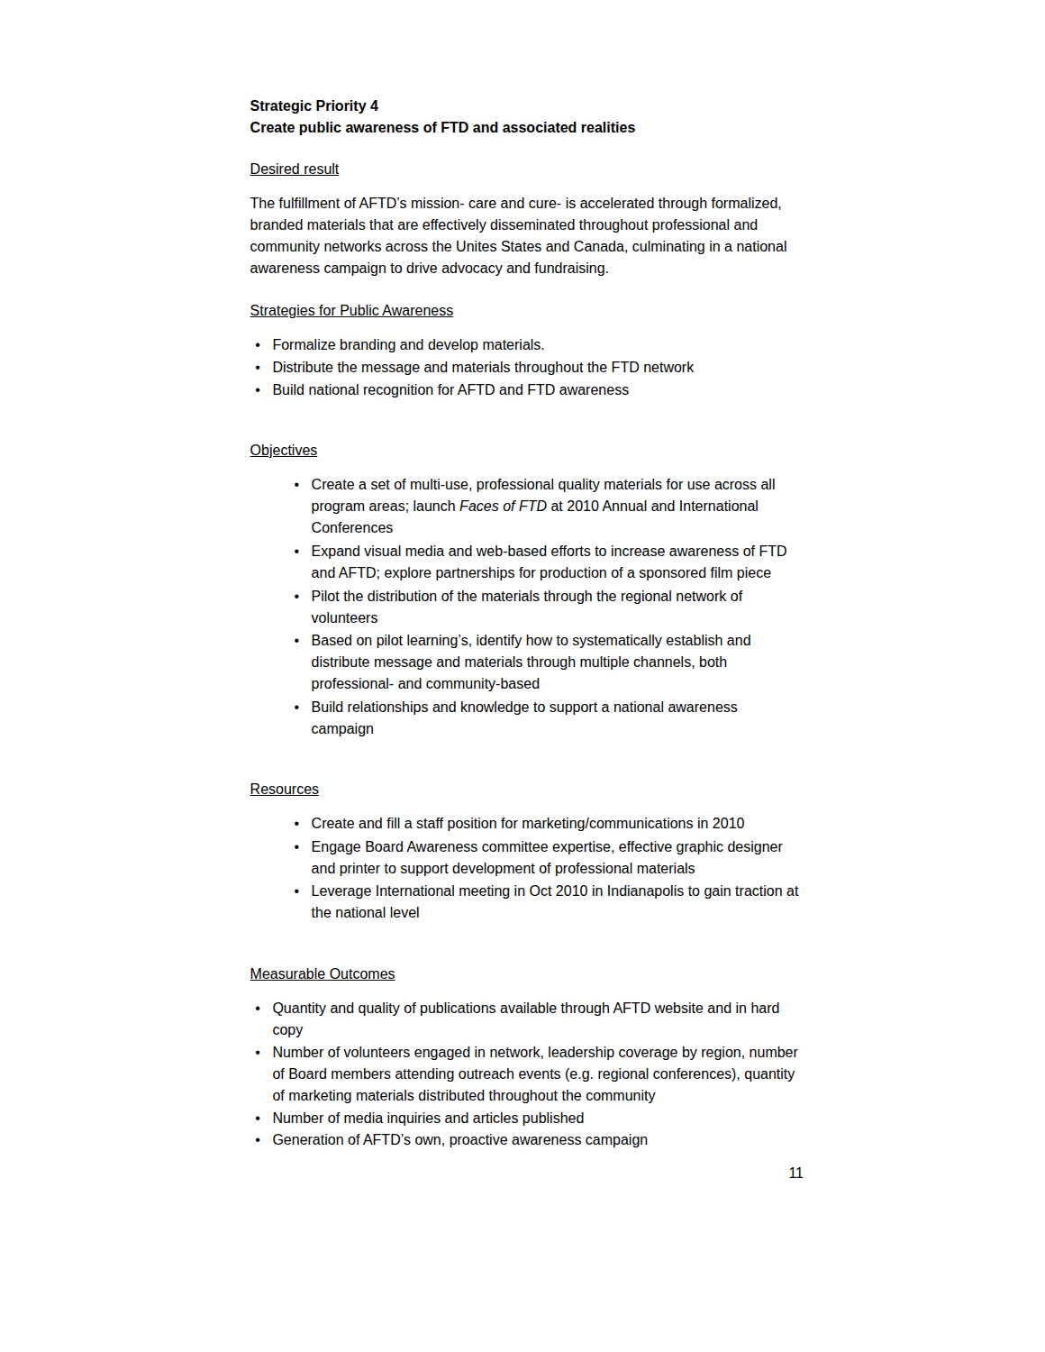Strategic Priority 4 Create public awareness of FTD and associated realities
Desired result
The fulfillment of AFTD’s mission- care and cure- is accelerated through formalized, branded materials that are effectively disseminated throughout professional and community networks across the Unites States and Canada, culminating in a national awareness campaign to drive advocacy and fundraising.
Strategies for Public Awareness
Formalize branding and develop materials.
Distribute the message and materials throughout the FTD network
Build national recognition for AFTD and FTD awareness
Objectives
Create a set of multi-use, professional quality materials for use across all program areas; launch Faces of FTD at 2010 Annual and International Conferences
Expand visual media and web-based efforts to increase awareness of FTD and AFTD; explore partnerships for production of a sponsored film piece
Pilot the distribution of the materials through the regional network of volunteers
Based on pilot learning’s, identify how to systematically establish and distribute message and materials through multiple channels, both professional- and community-based
Build relationships and knowledge to support a national awareness campaign
Resources
Create and fill a staff position for marketing/communications in 2010
Engage Board Awareness committee expertise, effective graphic designer and printer to support development of professional materials
Leverage International meeting in Oct 2010 in Indianapolis to gain traction at the national level
Measurable Outcomes
Quantity and quality of publications available through AFTD website and in hard copy
Number of volunteers engaged in network, leadership coverage by region, number of Board members attending outreach events (e.g. regional conferences), quantity of marketing materials distributed throughout the community
Number of media inquiries and articles published
Generation of AFTD’s own, proactive awareness campaign
11